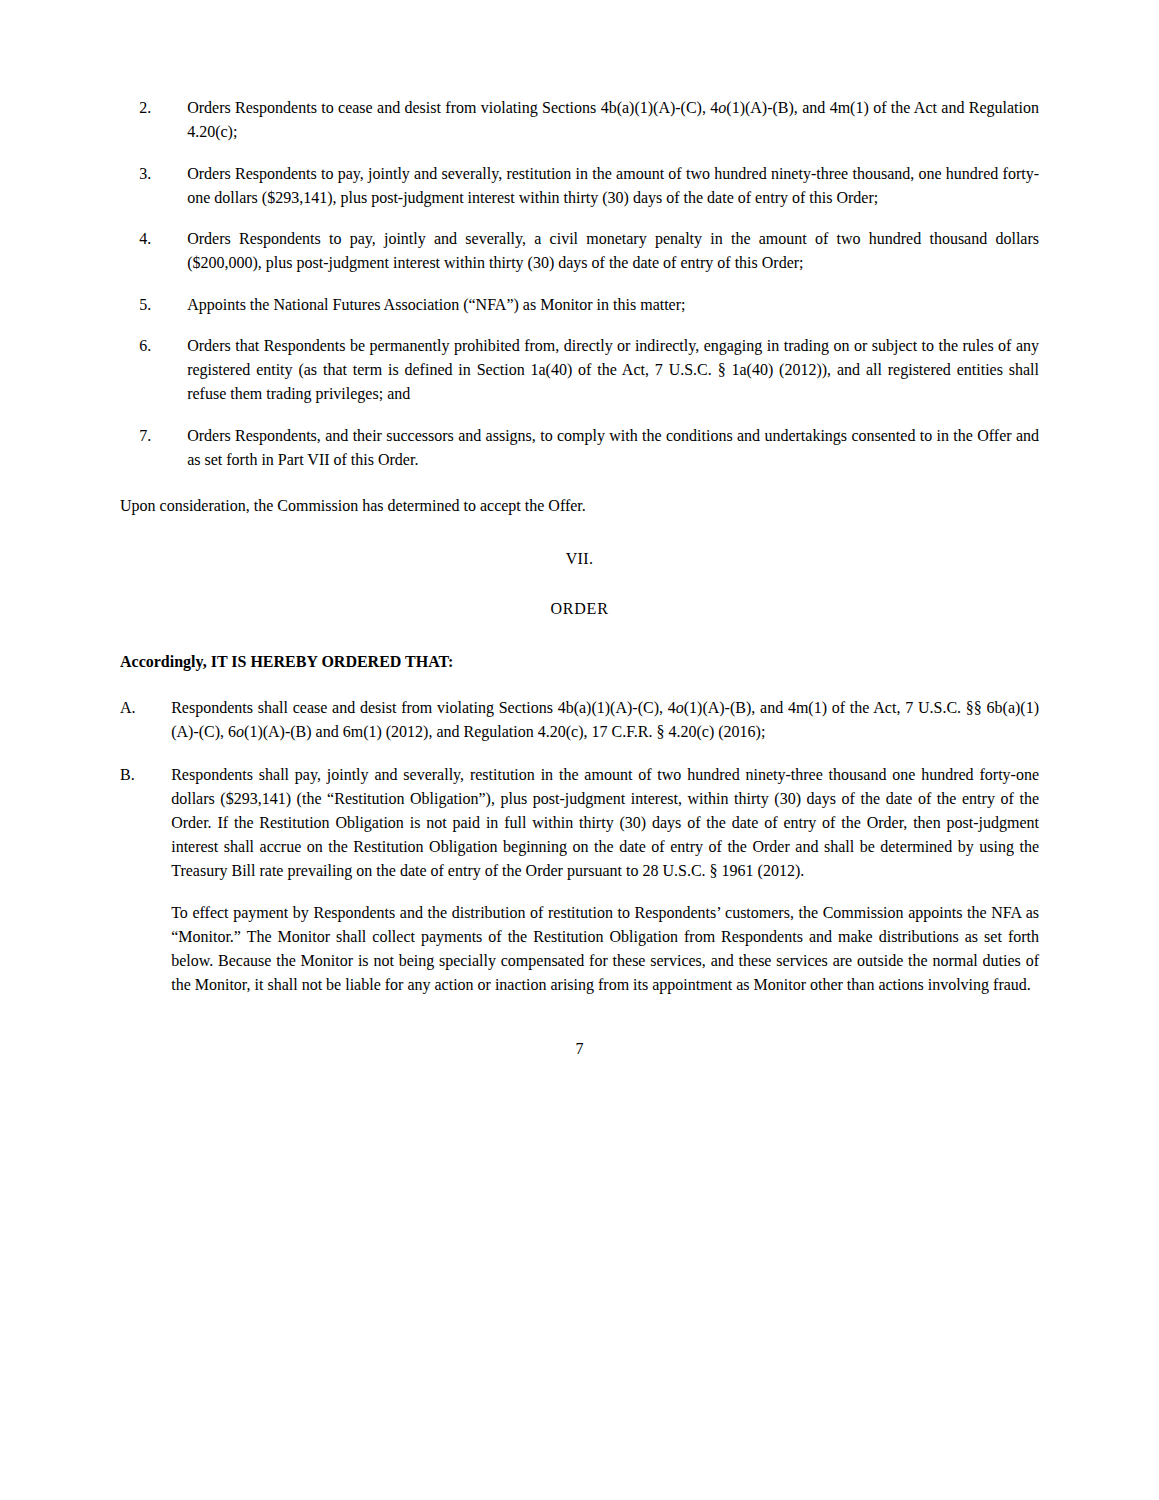2. Orders Respondents to cease and desist from violating Sections 4b(a)(1)(A)-(C), 4o(1)(A)-(B), and 4m(1) of the Act and Regulation 4.20(c);
3. Orders Respondents to pay, jointly and severally, restitution in the amount of two hundred ninety-three thousand, one hundred forty-one dollars ($293,141), plus post-judgment interest within thirty (30) days of the date of entry of this Order;
4. Orders Respondents to pay, jointly and severally, a civil monetary penalty in the amount of two hundred thousand dollars ($200,000), plus post-judgment interest within thirty (30) days of the date of entry of this Order;
5. Appoints the National Futures Association (“NFA”) as Monitor in this matter;
6. Orders that Respondents be permanently prohibited from, directly or indirectly, engaging in trading on or subject to the rules of any registered entity (as that term is defined in Section 1a(40) of the Act, 7 U.S.C. § 1a(40) (2012)), and all registered entities shall refuse them trading privileges; and
7. Orders Respondents, and their successors and assigns, to comply with the conditions and undertakings consented to in the Offer and as set forth in Part VII of this Order.
Upon consideration, the Commission has determined to accept the Offer.
VII.
ORDER
Accordingly, IT IS HEREBY ORDERED THAT:
A. Respondents shall cease and desist from violating Sections 4b(a)(1)(A)-(C), 4o(1)(A)-(B), and 4m(1) of the Act, 7 U.S.C. §§ 6b(a)(1)(A)-(C), 6o(1)(A)-(B) and 6m(1) (2012), and Regulation 4.20(c), 17 C.F.R. § 4.20(c) (2016);
B. Respondents shall pay, jointly and severally, restitution in the amount of two hundred ninety-three thousand one hundred forty-one dollars ($293,141) (the “Restitution Obligation”), plus post-judgment interest, within thirty (30) days of the date of the entry of the Order. If the Restitution Obligation is not paid in full within thirty (30) days of the date of entry of the Order, then post-judgment interest shall accrue on the Restitution Obligation beginning on the date of entry of the Order and shall be determined by using the Treasury Bill rate prevailing on the date of entry of the Order pursuant to 28 U.S.C. § 1961 (2012).
To effect payment by Respondents and the distribution of restitution to Respondents’ customers, the Commission appoints the NFA as “Monitor.” The Monitor shall collect payments of the Restitution Obligation from Respondents and make distributions as set forth below. Because the Monitor is not being specially compensated for these services, and these services are outside the normal duties of the Monitor, it shall not be liable for any action or inaction arising from its appointment as Monitor other than actions involving fraud.
7